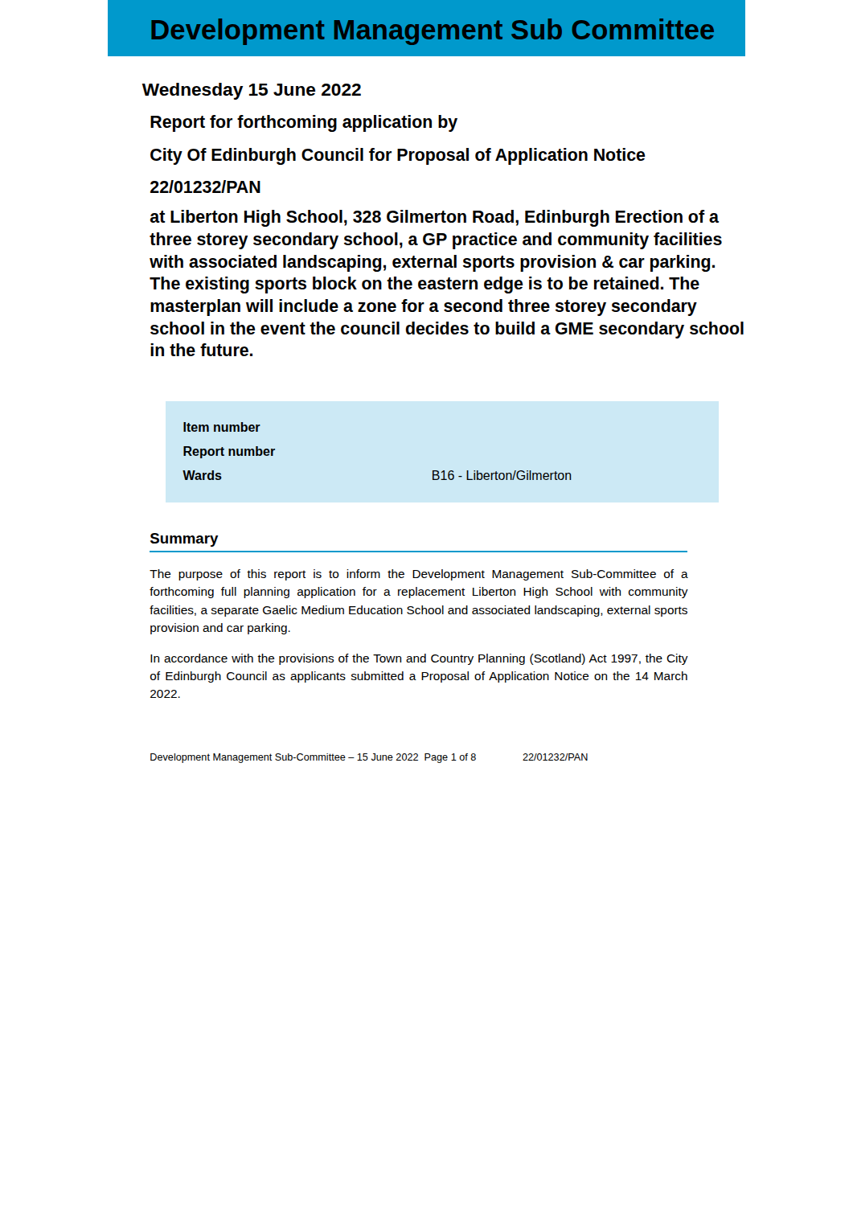Development Management Sub Committee
Wednesday 15 June 2022
Report for forthcoming application by
City Of Edinburgh Council for Proposal of Application Notice
22/01232/PAN
at Liberton High School, 328 Gilmerton Road, Edinburgh Erection of a three storey secondary school, a GP practice and community facilities with associated landscaping, external sports provision & car parking. The existing sports block on the eastern edge is to be retained. The masterplan will include a zone for a second three storey secondary school in the event the council decides to build a GME secondary school in the future.
| Item number | |
| Report number | |
| Wards | B16 - Liberton/Gilmerton |
Summary
The purpose of this report is to inform the Development Management Sub-Committee of a forthcoming full planning application for a replacement Liberton High School with community facilities, a separate Gaelic Medium Education School and associated landscaping, external sports provision and car parking.
In accordance with the provisions of the Town and Country Planning (Scotland) Act 1997, the City of Edinburgh Council as applicants submitted a Proposal of Application Notice on the 14 March 2022.
Development Management Sub-Committee – 15 June 2022 Page 1 of 822/01232/PAN